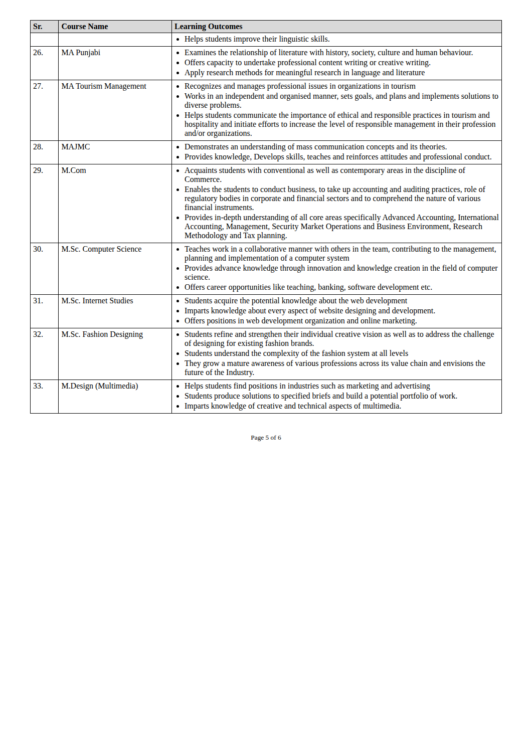| Sr. | Course Name | Learning Outcomes |
| --- | --- | --- |
| | | Helps students improve their linguistic skills. |
| 26. | MA Punjabi | Examines the relationship of literature with history, society, culture and human behaviour. Offers capacity to undertake professional content writing or creative writing. Apply research methods for meaningful research in language and literature |
| 27. | MA Tourism Management | Recognizes and manages professional issues in organizations in tourism Works in an independent and organised manner, sets goals, and plans and implements solutions to diverse problems. Helps students communicate the importance of ethical and responsible practices in tourism and hospitality and initiate efforts to increase the level of responsible management in their profession and/or organizations. |
| 28. | MAJMC | Demonstrates an understanding of mass communication concepts and its theories. Provides knowledge, Develops skills, teaches and reinforces attitudes and professional conduct. |
| 29. | M.Com | Acquaints students with conventional as well as contemporary areas in the discipline of Commerce. Enables the students to conduct business, to take up accounting and auditing practices, role of regulatory bodies in corporate and financial sectors and to comprehend the nature of various financial instruments. Provides in-depth understanding of all core areas specifically Advanced Accounting, International Accounting, Management, Security Market Operations and Business Environment, Research Methodology and Tax planning. |
| 30. | M.Sc. Computer Science | Teaches work in a collaborative manner with others in the team, contributing to the management, planning and implementation of a computer system Provides advance knowledge through innovation and knowledge creation in the field of computer science. Offers career opportunities like teaching, banking, software development etc. |
| 31. | M.Sc. Internet Studies | Students acquire the potential knowledge about the web development Imparts knowledge about every aspect of website designing and development. Offers positions in web development organization and online marketing. |
| 32. | M.Sc. Fashion Designing | Students refine and strengthen their individual creative vision as well as to address the challenge of designing for existing fashion brands. Students understand the complexity of the fashion system at all levels They grow a mature awareness of various professions across its value chain and envisions the future of the Industry. |
| 33. | M.Design (Multimedia) | Helps students find positions in industries such as marketing and advertising Students produce solutions to specified briefs and build a potential portfolio of work. Imparts knowledge of creative and technical aspects of multimedia. |
Page 5 of 6